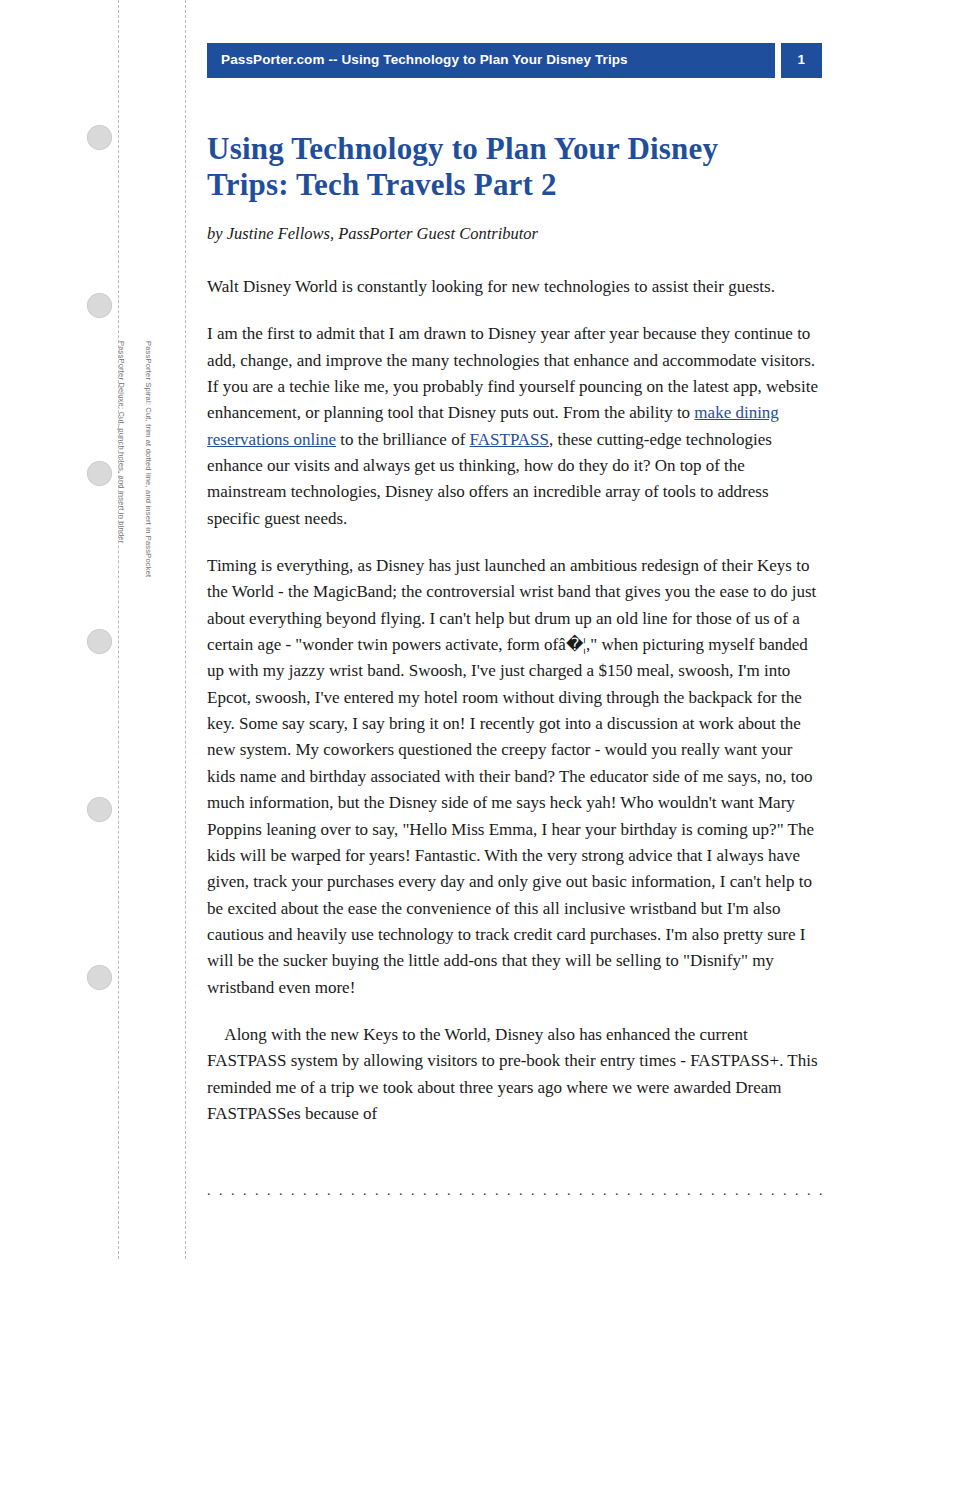PassPorter Deluxe: Cut, punch holes, and insert in binder
PassPorter Spiral: Cut, trim at dotted line, and insert in PassPocket
PassPorter.com -- Using Technology to Plan Your Disney Trips
1
Using Technology to Plan Your Disney
Trips: Tech Travels Part 2
by Justine Fellows, PassPorter Guest Contributor
Walt Disney World is constantly looking for new technologies to assist their guests.
I am the first to admit that I am drawn to Disney year after year because they continue to add, change, and improve the many technologies that enhance and accommodate visitors. If you are a techie like me, you probably find yourself pouncing on the latest app, website enhancement, or planning tool that Disney puts out. From the ability to make dining reservations online to the brilliance of FASTPASS, these cutting-edge technologies enhance our visits and always get us thinking, how do they do it? On top of the mainstream technologies, Disney also offers an incredible array of tools to address specific guest needs.
Timing is everything, as Disney has just launched an ambitious redesign of their Keys to the World - the MagicBand; the controversial wrist band that gives you the ease to do just about everything beyond flying. I can't help but drum up an old line for those of us of a certain age - "wonder twin powers activate, form ofâ�¦," when picturing myself banded up with my jazzy wrist band. Swoosh, I've just charged a $150 meal, swoosh, I'm into Epcot, swoosh, I've entered my hotel room without diving through the backpack for the key. Some say scary, I say bring it on! I recently got into a discussion at work about the new system. My coworkers questioned the creepy factor - would you really want your kids name and birthday associated with their band? The educator side of me says, no, too much information, but the Disney side of me says heck yah! Who wouldn't want Mary Poppins leaning over to say, "Hello Miss Emma, I hear your birthday is coming up?" The kids will be warped for years! Fantastic. With the very strong advice that I always have given, track your purchases every day and only give out basic information, I can't help to be excited about the ease the convenience of this all inclusive wristband but I'm also cautious and heavily use technology to track credit card purchases. I'm also pretty sure I will be the sucker buying the little add-ons that they will be selling to "Disnify" my wristband even more!
Along with the new Keys to the World, Disney also has enhanced the current FASTPASS system by allowing visitors to pre-book their entry times - FASTPASS+. This reminded me of a trip we took about three years ago where we were awarded Dream FASTPASSes because of
. . . . . . . . . . . . . . . . . . . . . . . . . . . . . . . . . . . . . . . . . . . . . . . . . . . . . . . . . . . . . . . . . . .